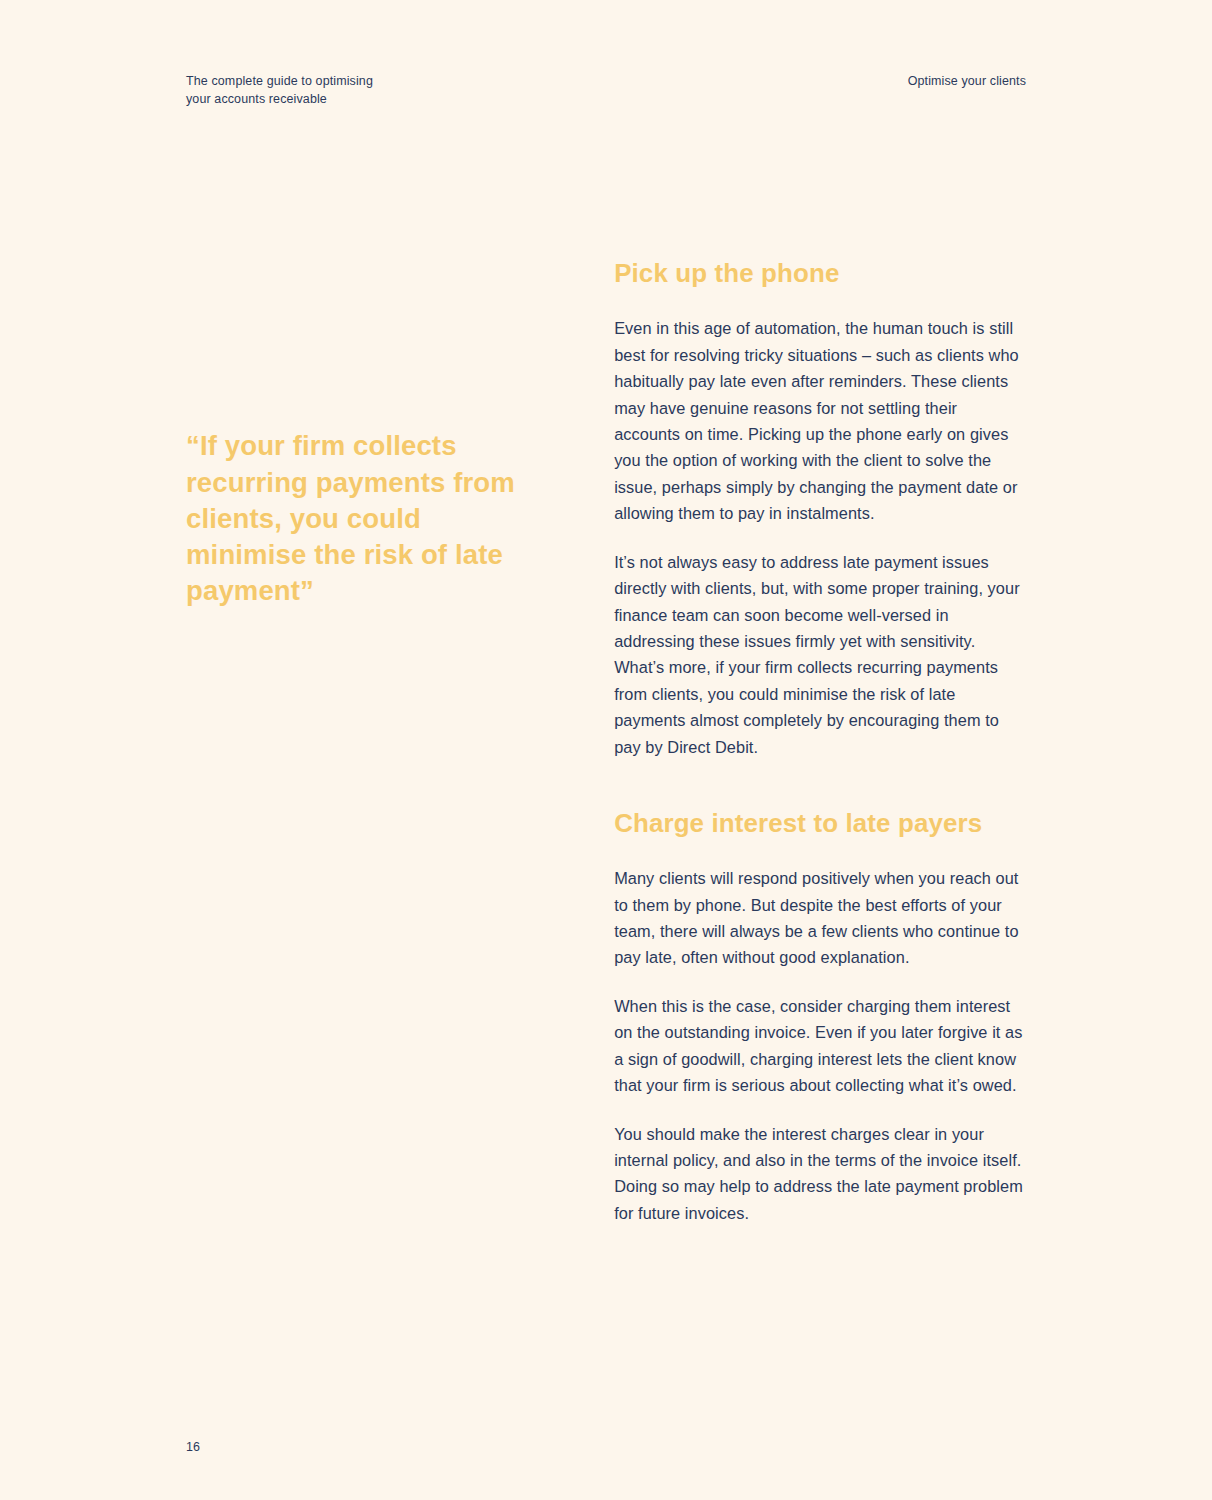The complete guide to optimising
your accounts receivable
Optimise your clients
“If your firm collects recurring payments from clients, you could minimise the risk of late payment”
Pick up the phone
Even in this age of automation, the human touch is still best for resolving tricky situations – such as clients who habitually pay late even after reminders. These clients may have genuine reasons for not settling their accounts on time. Picking up the phone early on gives you the option of working with the client to solve the issue, perhaps simply by changing the payment date or allowing them to pay in instalments.
It’s not always easy to address late payment issues directly with clients, but, with some proper training, your finance team can soon become well-versed in addressing these issues firmly yet with sensitivity. What’s more, if your firm collects recurring payments from clients, you could minimise the risk of late payments almost completely by encouraging them to pay by Direct Debit.
Charge interest to late payers
Many clients will respond positively when you reach out to them by phone. But despite the best efforts of your team, there will always be a few clients who continue to pay late, often without good explanation.
When this is the case, consider charging them interest on the outstanding invoice. Even if you later forgive it as a sign of goodwill, charging interest lets the client know that your firm is serious about collecting what it’s owed.
You should make the interest charges clear in your internal policy, and also in the terms of the invoice itself. Doing so may help to address the late payment problem for future invoices.
16